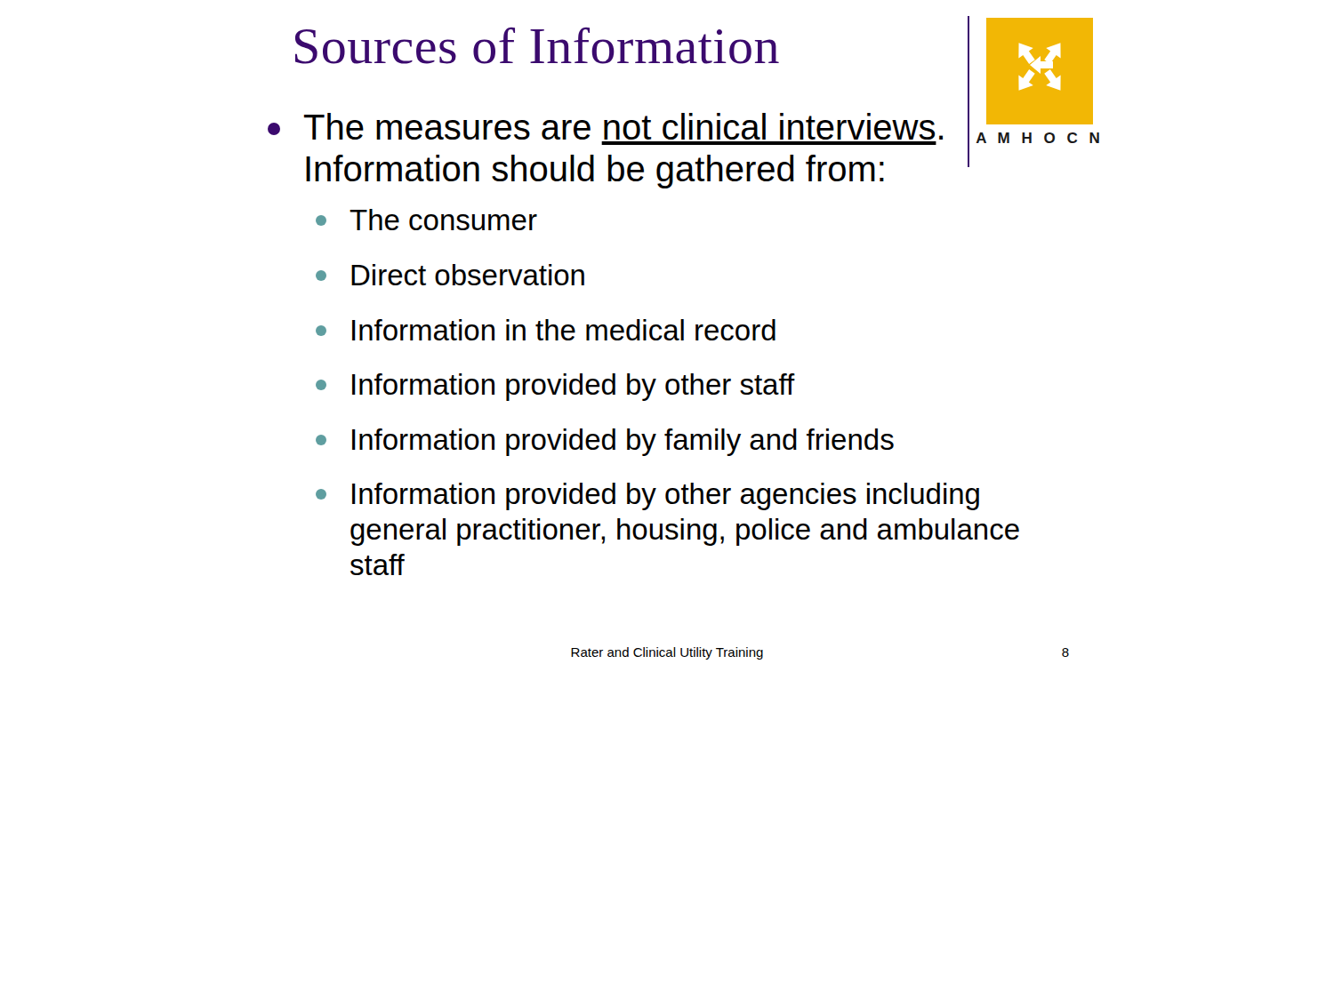Sources of Information
A M H O C N
The measures are not clinical interviews. Information should be gathered from:
The consumer
Direct observation
Information in the medical record
Information provided by other staff
Information provided by family and friends
Information provided by other agencies including general practitioner, housing, police and ambulance staff
Rater and Clinical Utility Training
8